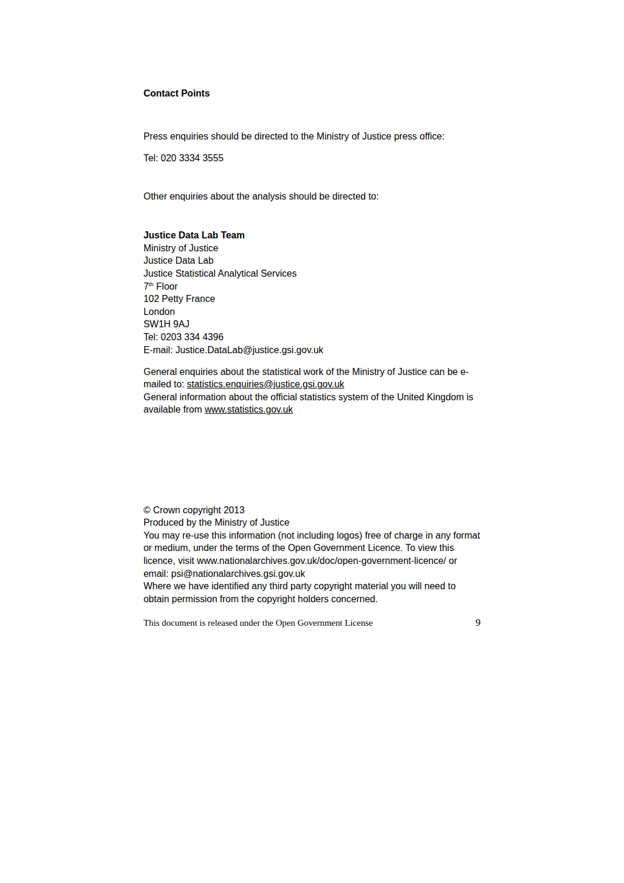Contact Points
Press enquiries should be directed to the Ministry of Justice press office:
Tel: 020 3334 3555
Other enquiries about the analysis should be directed to:
Justice Data Lab Team
Ministry of Justice Justice Data Lab Justice Statistical Analytical Services 7th Floor 102 Petty France London SW1H 9AJ Tel: 0203 334 4396 E-mail: Justice.DataLab@justice.gsi.gov.uk
General enquiries about the statistical work of the Ministry of Justice can be e-mailed to: statistics.enquiries@justice.gsi.gov.uk
General information about the official statistics system of the United Kingdom is available from www.statistics.gov.uk
© Crown copyright 2013
Produced by the Ministry of Justice
You may re-use this information (not including logos) free of charge in any format or medium, under the terms of the Open Government Licence. To view this licence, visit www.nationalarchives.gov.uk/doc/open-government-licence/ or email: psi@nationalarchives.gsi.gov.uk
Where we have identified any third party copyright material you will need to obtain permission from the copyright holders concerned.
This document is released under the Open Government License 9